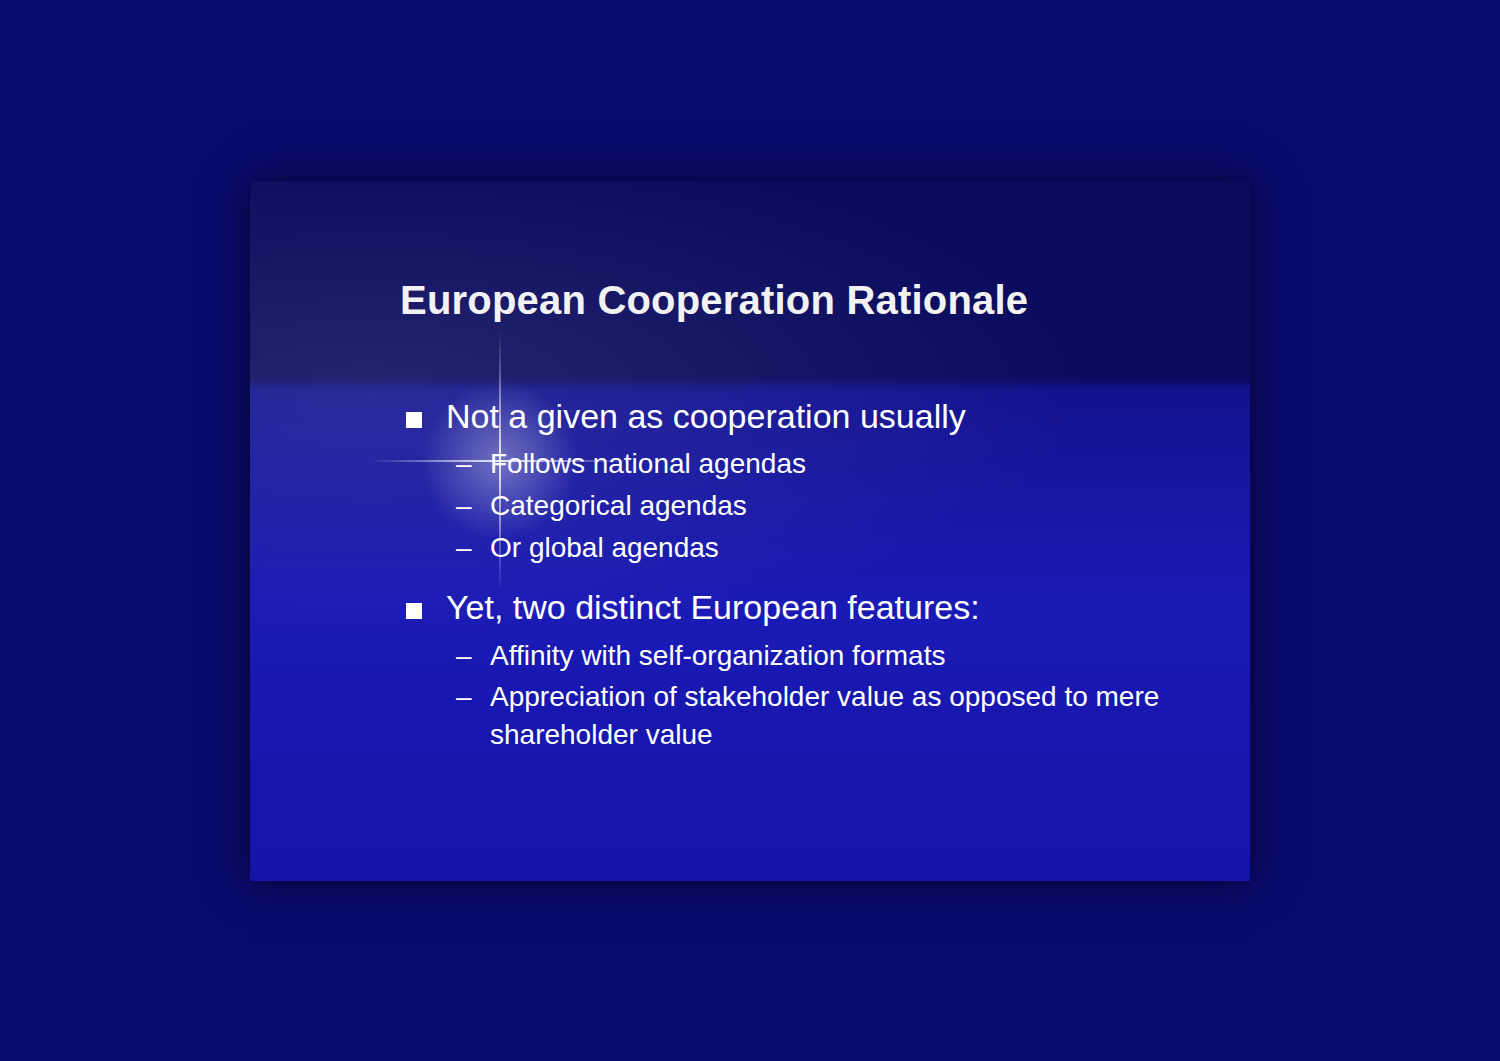European Cooperation Rationale
Not a given as cooperation usually
Follows national agendas
Categorical agendas
Or global agendas
Yet, two distinct European features:
Affinity with self-organization formats
Appreciation of stakeholder value as opposed to mere shareholder value